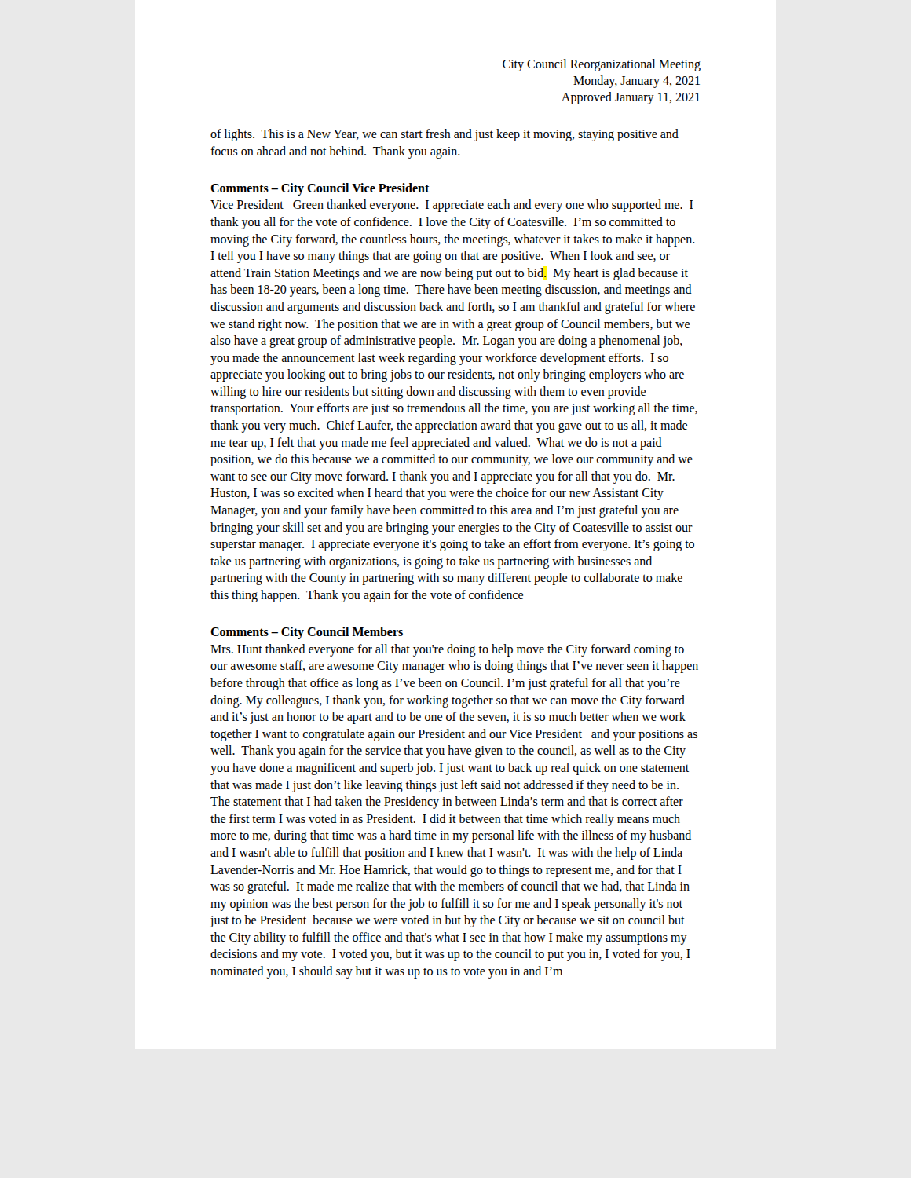City Council Reorganizational Meeting
Monday, January 4, 2021
Approved January 11, 2021
of lights. This is a New Year, we can start fresh and just keep it moving, staying positive and focus on ahead and not behind. Thank you again.
Comments – City Council Vice President
Vice President Green thanked everyone. I appreciate each and every one who supported me. I thank you all for the vote of confidence. I love the City of Coatesville. I’m so committed to moving the City forward, the countless hours, the meetings, whatever it takes to make it happen. I tell you I have so many things that are going on that are positive. When I look and see, or attend Train Station Meetings and we are now being put out to bid. My heart is glad because it has been 18-20 years, been a long time. There have been meeting discussion, and meetings and discussion and arguments and discussion back and forth, so I am thankful and grateful for where we stand right now. The position that we are in with a great group of Council members, but we also have a great group of administrative people. Mr. Logan you are doing a phenomenal job, you made the announcement last week regarding your workforce development efforts. I so appreciate you looking out to bring jobs to our residents, not only bringing employers who are willing to hire our residents but sitting down and discussing with them to even provide transportation. Your efforts are just so tremendous all the time, you are just working all the time, thank you very much. Chief Laufer, the appreciation award that you gave out to us all, it made me tear up, I felt that you made me feel appreciated and valued. What we do is not a paid position, we do this because we a committed to our community, we love our community and we want to see our City move forward. I thank you and I appreciate you for all that you do. Mr. Huston, I was so excited when I heard that you were the choice for our new Assistant City Manager, you and your family have been committed to this area and I’m just grateful you are bringing your skill set and you are bringing your energies to the City of Coatesville to assist our superstar manager. I appreciate everyone it's going to take an effort from everyone. It’s going to take us partnering with organizations, is going to take us partnering with businesses and partnering with the County in partnering with so many different people to collaborate to make this thing happen. Thank you again for the vote of confidence
Comments – City Council Members
Mrs. Hunt thanked everyone for all that you're doing to help move the City forward coming to our awesome staff, are awesome City manager who is doing things that I’ve never seen it happen before through that office as long as I’ve been on Council. I’m just grateful for all that you’re doing. My colleagues, I thank you, for working together so that we can move the City forward and it’s just an honor to be apart and to be one of the seven, it is so much better when we work together I want to congratulate again our President and our Vice President and your positions as well. Thank you again for the service that you have given to the council, as well as to the City you have done a magnificent and superb job. I just want to back up real quick on one statement that was made I just don’t like leaving things just left said not addressed if they need to be in. The statement that I had taken the Presidency in between Linda’s term and that is correct after the first term I was voted in as President. I did it between that time which really means much more to me, during that time was a hard time in my personal life with the illness of my husband and I wasn't able to fulfill that position and I knew that I wasn't. It was with the help of Linda Lavender-Norris and Mr. Hoe Hamrick, that would go to things to represent me, and for that I was so grateful. It made me realize that with the members of council that we had, that Linda in my opinion was the best person for the job to fulfill it so for me and I speak personally it's not just to be President because we were voted in but by the City or because we sit on council but the City ability to fulfill the office and that's what I see in that how I make my assumptions my decisions and my vote. I voted you, but it was up to the council to put you in, I voted for you, I nominated you, I should say but it was up to us to vote you in and I’m